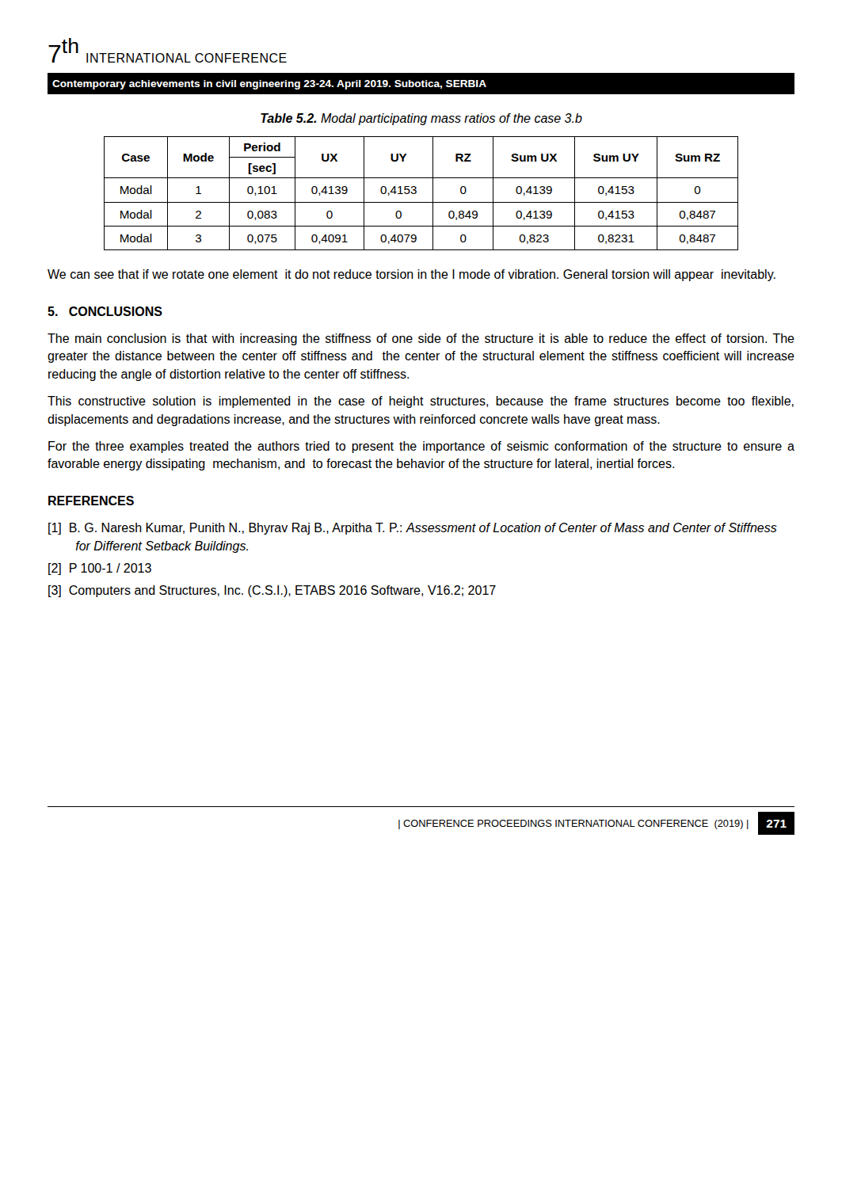7th INTERNATIONAL CONFERENCE
Contemporary achievements in civil engineering 23-24. April 2019. Subotica, SERBIA
Table 5.2. Modal participating mass ratios of the case 3.b
| Case | Mode | Period [sec] | UX | UY | RZ | Sum UX | Sum UY | Sum RZ |
| --- | --- | --- | --- | --- | --- | --- | --- | --- |
| Modal | 1 | 0,101 | 0,4139 | 0,4153 | 0 | 0,4139 | 0,4153 | 0 |
| Modal | 2 | 0,083 | 0 | 0 | 0,849 | 0,4139 | 0,4153 | 0,8487 |
| Modal | 3 | 0,075 | 0,4091 | 0,4079 | 0 | 0,823 | 0,8231 | 0,8487 |
We can see that if we rotate one element it do not reduce torsion in the I mode of vibration. General torsion will appear inevitably.
5. CONCLUSIONS
The main conclusion is that with increasing the stiffness of one side of the structure it is able to reduce the effect of torsion. The greater the distance between the center off stiffness and the center of the structural element the stiffness coefficient will increase reducing the angle of distortion relative to the center off stiffness.
This constructive solution is implemented in the case of height structures, because the frame structures become too flexible, displacements and degradations increase, and the structures with reinforced concrete walls have great mass.
For the three examples treated the authors tried to present the importance of seismic conformation of the structure to ensure a favorable energy dissipating mechanism, and to forecast the behavior of the structure for lateral, inertial forces.
REFERENCES
[1] B. G. Naresh Kumar, Punith N., Bhyrav Raj B., Arpitha T. P.: Assessment of Location of Center of Mass and Center of Stiffness for Different Setback Buildings.
[2] P 100-1 / 2013
[3] Computers and Structures, Inc. (C.S.I.), ETABS 2016 Software, V16.2; 2017
| CONFERENCE PROCEEDINGS INTERNATIONAL CONFERENCE (2019) | 271